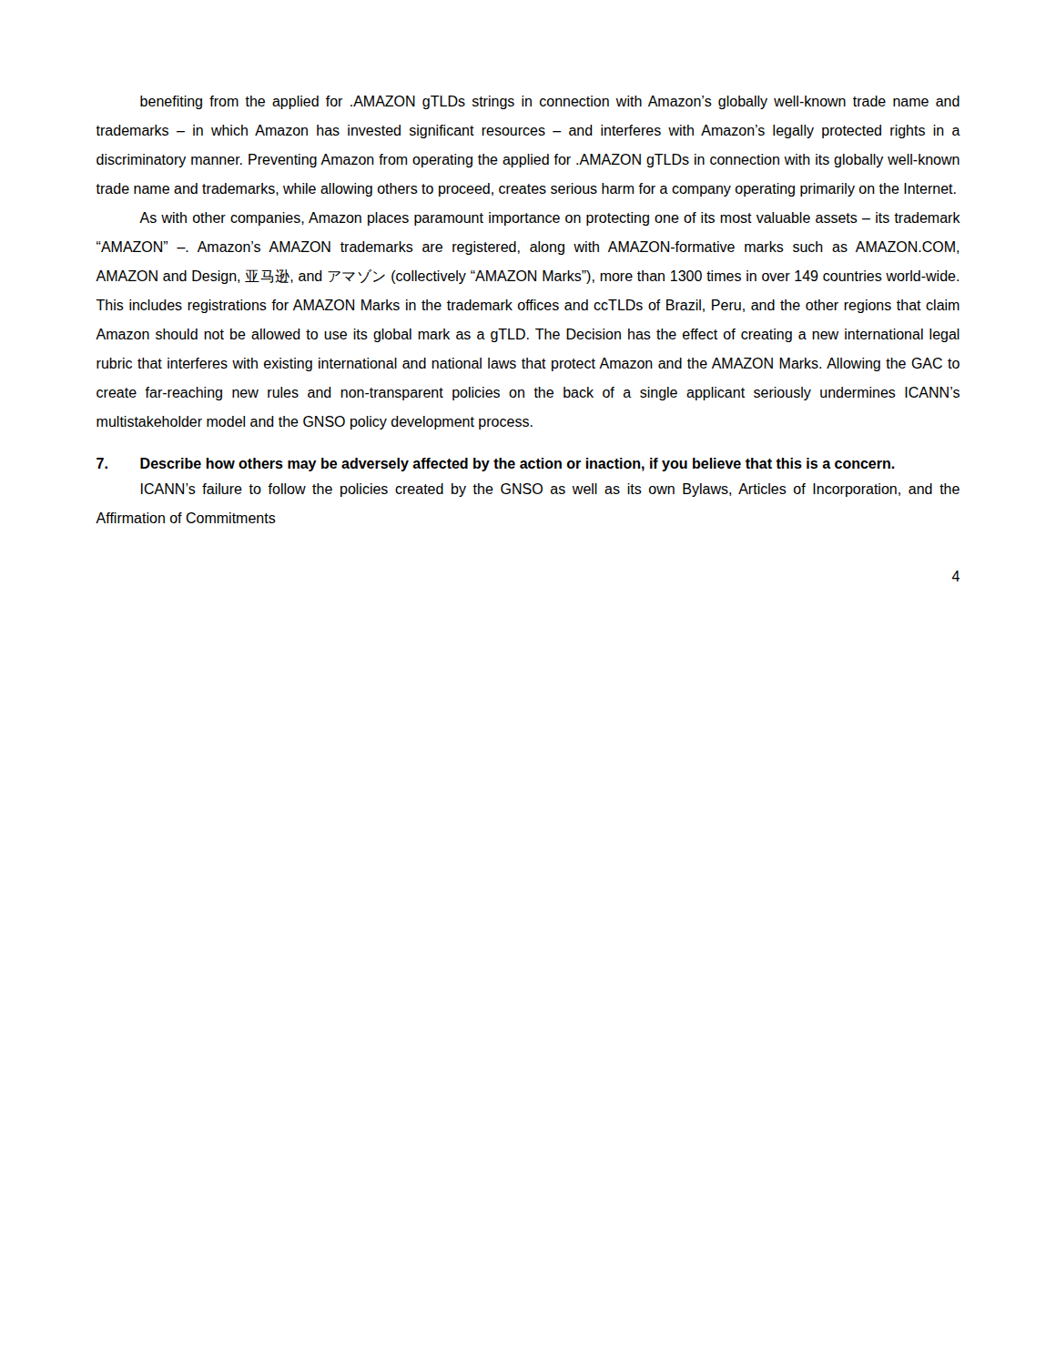benefiting from the applied for .AMAZON gTLDs strings in connection with Amazon’s globally well-known trade name and trademarks – in which Amazon has invested significant resources – and interferes with Amazon’s legally protected rights in a discriminatory manner. Preventing Amazon from operating the applied for .AMAZON gTLDs in connection with its globally well-known trade name and trademarks, while allowing others to proceed, creates serious harm for a company operating primarily on the Internet.
As with other companies, Amazon places paramount importance on protecting one of its most valuable assets – its trademark “AMAZON” –. Amazon’s AMAZON trademarks are registered, along with AMAZON-formative marks such as AMAZON.COM, AMAZON and Design, 亚马逊, and アマゾン (collectively “AMAZON Marks”), more than 1300 times in over 149 countries world-wide. This includes registrations for AMAZON Marks in the trademark offices and ccTLDs of Brazil, Peru, and the other regions that claim Amazon should not be allowed to use its global mark as a gTLD. The Decision has the effect of creating a new international legal rubric that interferes with existing international and national laws that protect Amazon and the AMAZON Marks. Allowing the GAC to create far-reaching new rules and non-transparent policies on the back of a single applicant seriously undermines ICANN’s multistakeholder model and the GNSO policy development process.
7. Describe how others may be adversely affected by the action or inaction, if you believe that this is a concern.
ICANN’s failure to follow the policies created by the GNSO as well as its own Bylaws, Articles of Incorporation, and the Affirmation of Commitments
4